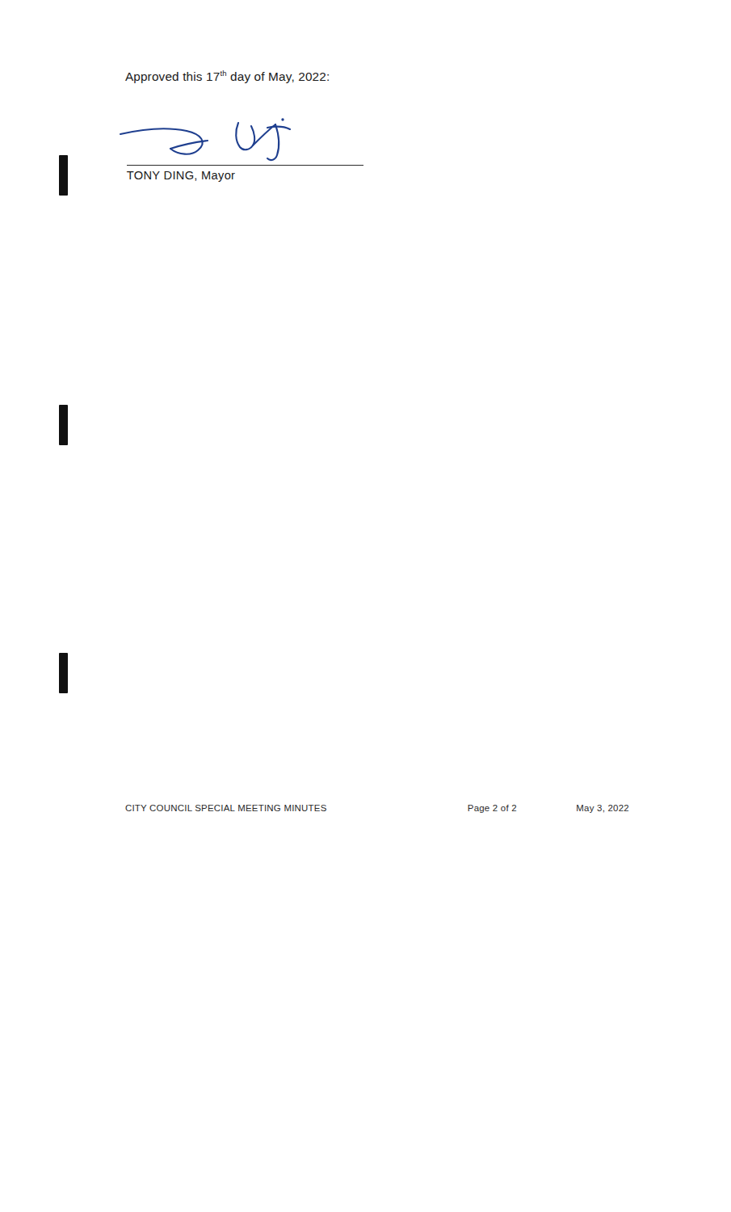Approved this 17th day of May, 2022:
TONY DING, Mayor
CITY COUNCIL SPECIAL MEETING MINUTES Page 2 of 2 May 3, 2022